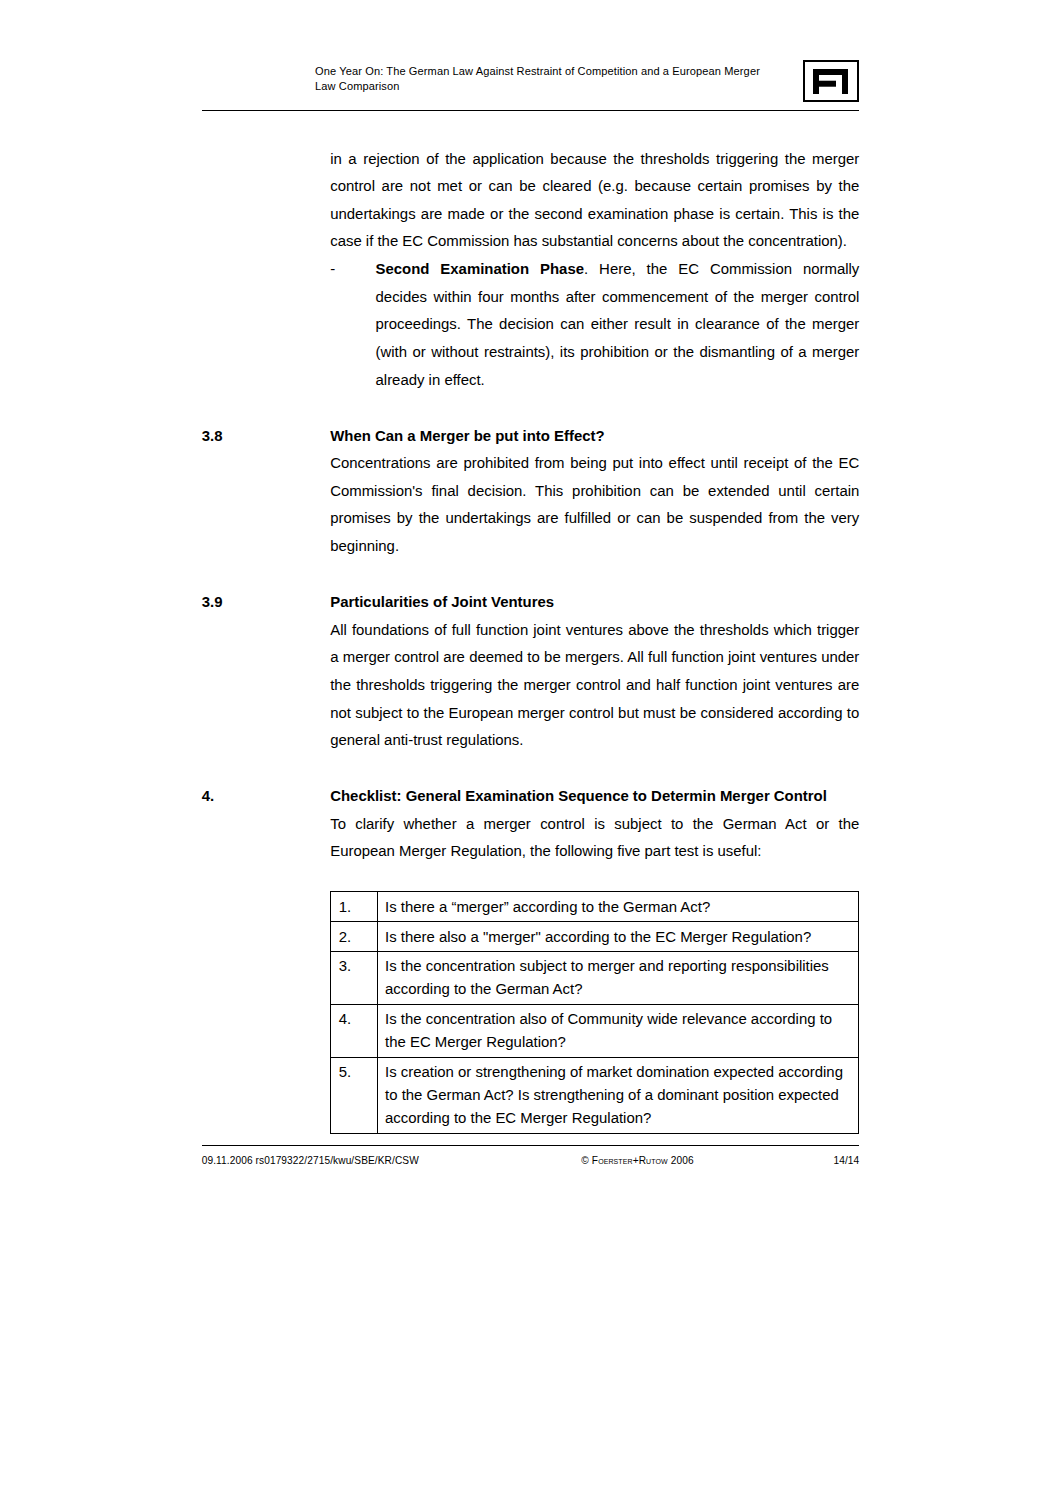One Year On: The German Law Against Restraint of Competition and a European Merger Law Comparison
in a rejection of the application because the thresholds triggering the merger control are not met or can be cleared (e.g. because certain promises by the undertakings are made or the second examination phase is certain. This is the case if the EC Commission has substantial concerns about the concentration).
Second Examination Phase. Here, the EC Commission normally decides within four months after commencement of the merger control proceedings. The decision can either result in clearance of the merger (with or without restraints), its prohibition or the dismantling of a merger already in effect.
3.8
When Can a Merger be put into Effect?
Concentrations are prohibited from being put into effect until receipt of the EC Commission's final decision. This prohibition can be extended until certain promises by the undertakings are fulfilled or can be suspended from the very beginning.
3.9
Particularities of Joint Ventures
All foundations of full function joint ventures above the thresholds which trigger a merger control are deemed to be mergers. All full function joint ventures under the thresholds triggering the merger control and half function joint ventures are not subject to the European merger control but must be considered according to general anti-trust regulations.
4.
Checklist: General Examination Sequence to Determin Merger Control
To clarify whether a merger control is subject to the German Act or the European Merger Regulation, the following five part test is useful:
| 1. | Is there a “merger” according to the German Act? |
| 2. | Is there also a "merger" according to the EC Merger Regulation? |
| 3. | Is the concentration subject to merger and reporting responsibilities according to the German Act? |
| 4. | Is the concentration also of Community wide relevance according to the EC Merger Regulation? |
| 5. | Is creation or strengthening of market domination expected according to the German Act? Is strengthening of a dominant position expected according to the EC Merger Regulation? |
09.11.2006 rs0179322/2715/kwu/SBE/KR/CSW
© Foerster+Rutow 2006
14/14